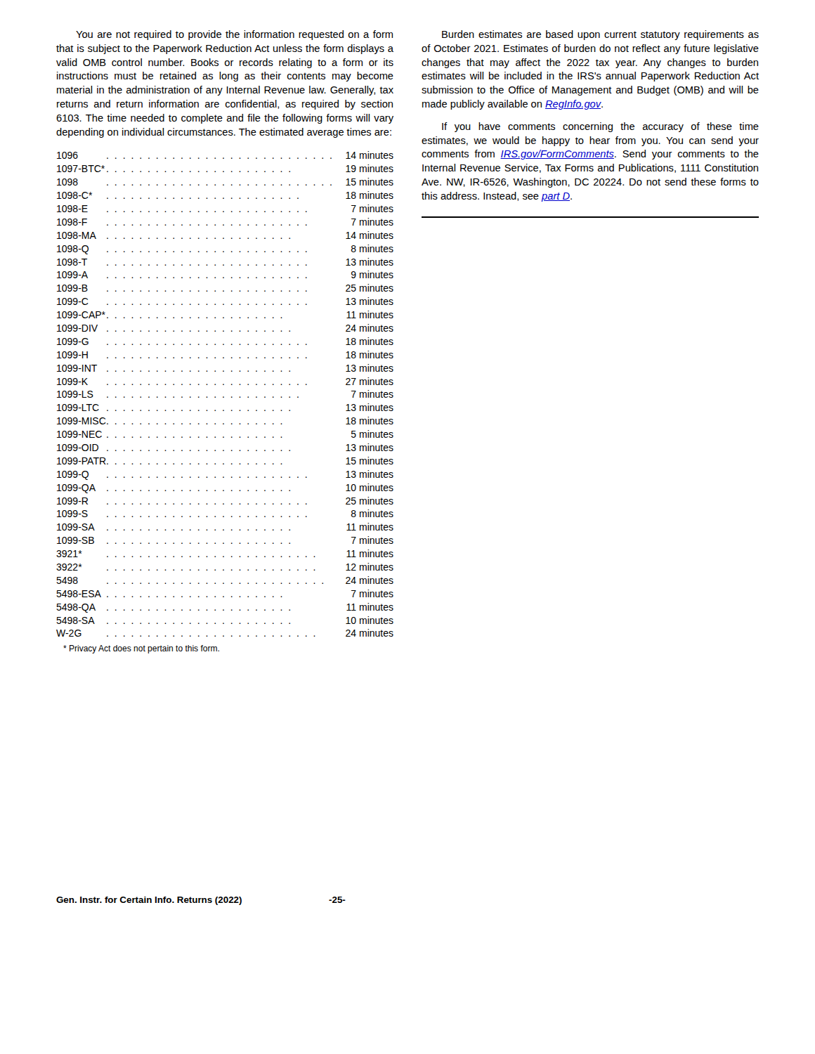You are not required to provide the information requested on a form that is subject to the Paperwork Reduction Act unless the form displays a valid OMB control number. Books or records relating to a form or its instructions must be retained as long as their contents may become material in the administration of any Internal Revenue law. Generally, tax returns and return information are confidential, as required by section 6103. The time needed to complete and file the following forms will vary depending on individual circumstances. The estimated average times are:
| 1096 | . . . . . . . . . . . . . . . . . . . . . . . . . . . . | 14 minutes |
| 1097-BTC* | . . . . . . . . . . . . . . . . . . . . . . . | 19 minutes |
| 1098 | . . . . . . . . . . . . . . . . . . . . . . . . . . . . | 15 minutes |
| 1098-C* | . . . . . . . . . . . . . . . . . . . . . . . . | 18 minutes |
| 1098-E | . . . . . . . . . . . . . . . . . . . . . . . . . | 7 minutes |
| 1098-F | . . . . . . . . . . . . . . . . . . . . . . . . . | 7 minutes |
| 1098-MA | . . . . . . . . . . . . . . . . . . . . . . . | 14 minutes |
| 1098-Q | . . . . . . . . . . . . . . . . . . . . . . . . . | 8 minutes |
| 1098-T | . . . . . . . . . . . . . . . . . . . . . . . . . | 13 minutes |
| 1099-A | . . . . . . . . . . . . . . . . . . . . . . . . . | 9 minutes |
| 1099-B | . . . . . . . . . . . . . . . . . . . . . . . . . | 25 minutes |
| 1099-C | . . . . . . . . . . . . . . . . . . . . . . . . . | 13 minutes |
| 1099-CAP* | . . . . . . . . . . . . . . . . . . . . . . | 11 minutes |
| 1099-DIV | . . . . . . . . . . . . . . . . . . . . . . . | 24 minutes |
| 1099-G | . . . . . . . . . . . . . . . . . . . . . . . . . | 18 minutes |
| 1099-H | . . . . . . . . . . . . . . . . . . . . . . . . . | 18 minutes |
| 1099-INT | . . . . . . . . . . . . . . . . . . . . . . . | 13 minutes |
| 1099-K | . . . . . . . . . . . . . . . . . . . . . . . . . | 27 minutes |
| 1099-LS | . . . . . . . . . . . . . . . . . . . . . . . . | 7 minutes |
| 1099-LTC | . . . . . . . . . . . . . . . . . . . . . . . | 13 minutes |
| 1099-MISC | . . . . . . . . . . . . . . . . . . . . . . | 18 minutes |
| 1099-NEC | . . . . . . . . . . . . . . . . . . . . . . | 5 minutes |
| 1099-OID | . . . . . . . . . . . . . . . . . . . . . . . | 13 minutes |
| 1099-PATR | . . . . . . . . . . . . . . . . . . . . . . | 15 minutes |
| 1099-Q | . . . . . . . . . . . . . . . . . . . . . . . . . | 13 minutes |
| 1099-QA | . . . . . . . . . . . . . . . . . . . . . . . | 10 minutes |
| 1099-R | . . . . . . . . . . . . . . . . . . . . . . . . . | 25 minutes |
| 1099-S | . . . . . . . . . . . . . . . . . . . . . . . . . | 8 minutes |
| 1099-SA | . . . . . . . . . . . . . . . . . . . . . . . | 11 minutes |
| 1099-SB | . . . . . . . . . . . . . . . . . . . . . . . | 7 minutes |
| 3921* | . . . . . . . . . . . . . . . . . . . . . . . . . . | 11 minutes |
| 3922* | . . . . . . . . . . . . . . . . . . . . . . . . . . | 12 minutes |
| 5498 | . . . . . . . . . . . . . . . . . . . . . . . . . . . | 24 minutes |
| 5498-ESA | . . . . . . . . . . . . . . . . . . . . . . | 7 minutes |
| 5498-QA | . . . . . . . . . . . . . . . . . . . . . . . | 11 minutes |
| 5498-SA | . . . . . . . . . . . . . . . . . . . . . . . | 10 minutes |
| W-2G | . . . . . . . . . . . . . . . . . . . . . . . . . . | 24 minutes |
* Privacy Act does not pertain to this form.
Burden estimates are based upon current statutory requirements as of October 2021. Estimates of burden do not reflect any future legislative changes that may affect the 2022 tax year. Any changes to burden estimates will be included in the IRS's annual Paperwork Reduction Act submission to the Office of Management and Budget (OMB) and will be made publicly available on RegInfo.gov.
If you have comments concerning the accuracy of these time estimates, we would be happy to hear from you. You can send your comments from IRS.gov/FormComments. Send your comments to the Internal Revenue Service, Tax Forms and Publications, 1111 Constitution Ave. NW, IR-6526, Washington, DC 20224. Do not send these forms to this address. Instead, see part D.
Gen. Instr. for Certain Info. Returns (2022) -25-